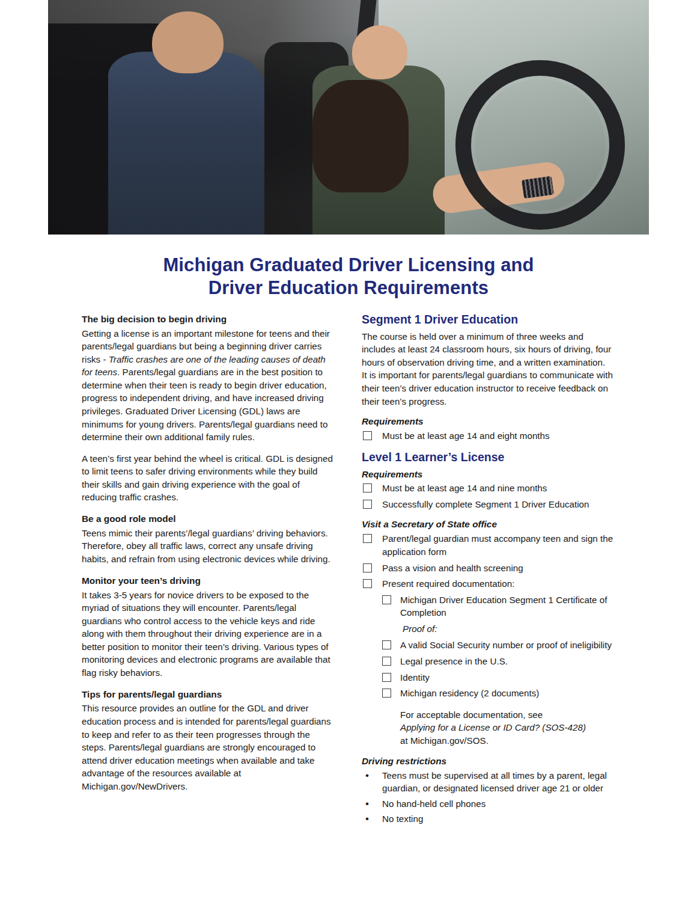Michigan Graduated Driver Licensing and
Driver Education Requirements
The big decision to begin driving
Getting a license is an important milestone for teens and their parents/legal guardians but being a beginning driver carries risks - Traffic crashes are one of the leading causes of death for teens. Parents/legal guardians are in the best position to determine when their teen is ready to begin driver education, progress to independent driving, and have increased driving privileges. Graduated Driver Licensing (GDL) laws are minimums for young drivers. Parents/legal guardians need to determine their own additional family rules.
A teen’s first year behind the wheel is critical. GDL is designed to limit teens to safer driving environments while they build their skills and gain driving experience with the goal of reducing traffic crashes.
Be a good role model
Teens mimic their parents’/legal guardians’ driving behaviors. Therefore, obey all traffic laws, correct any unsafe driving habits, and refrain from using electronic devices while driving.
Monitor your teen’s driving
It takes 3-5 years for novice drivers to be exposed to the myriad of situations they will encounter. Parents/legal guardians who control access to the vehicle keys and ride along with them throughout their driving experience are in a better position to monitor their teen’s driving. Various types of monitoring devices and electronic programs are available that flag risky behaviors.
Tips for parents/legal guardians
This resource provides an outline for the GDL and driver education process and is intended for parents/legal guardians to keep and refer to as their teen progresses through the steps. Parents/legal guardians are strongly encouraged to attend driver education meetings when available and take advantage of the resources available at Michigan.gov/NewDrivers.
Segment 1 Driver Education
The course is held over a minimum of three weeks and includes at least 24 classroom hours, six hours of driving, four hours of observation driving time, and a written examination. It is important for parents/legal guardians to communicate with their teen’s driver education instructor to receive feedback on their teen’s progress.
Requirements
Must be at least age 14 and eight months
Level 1 Learner’s License
Requirements
Must be at least age 14 and nine months
Successfully complete Segment 1 Driver Education
Visit a Secretary of State office
Parent/legal guardian must accompany teen and sign the application form
Pass a vision and health screening
Present required documentation:
Michigan Driver Education Segment 1 Certificate of Completion
Proof of:
A valid Social Security number or proof of ineligibility
Legal presence in the U.S.
Identity
Michigan residency (2 documents)
For acceptable documentation, see
Applying for a License or ID Card? (SOS-428)
at Michigan.gov/SOS.
Driving restrictions
Teens must be supervised at all times by a parent, legal guardian, or designated licensed driver age 21 or older
No hand-held cell phones
No texting